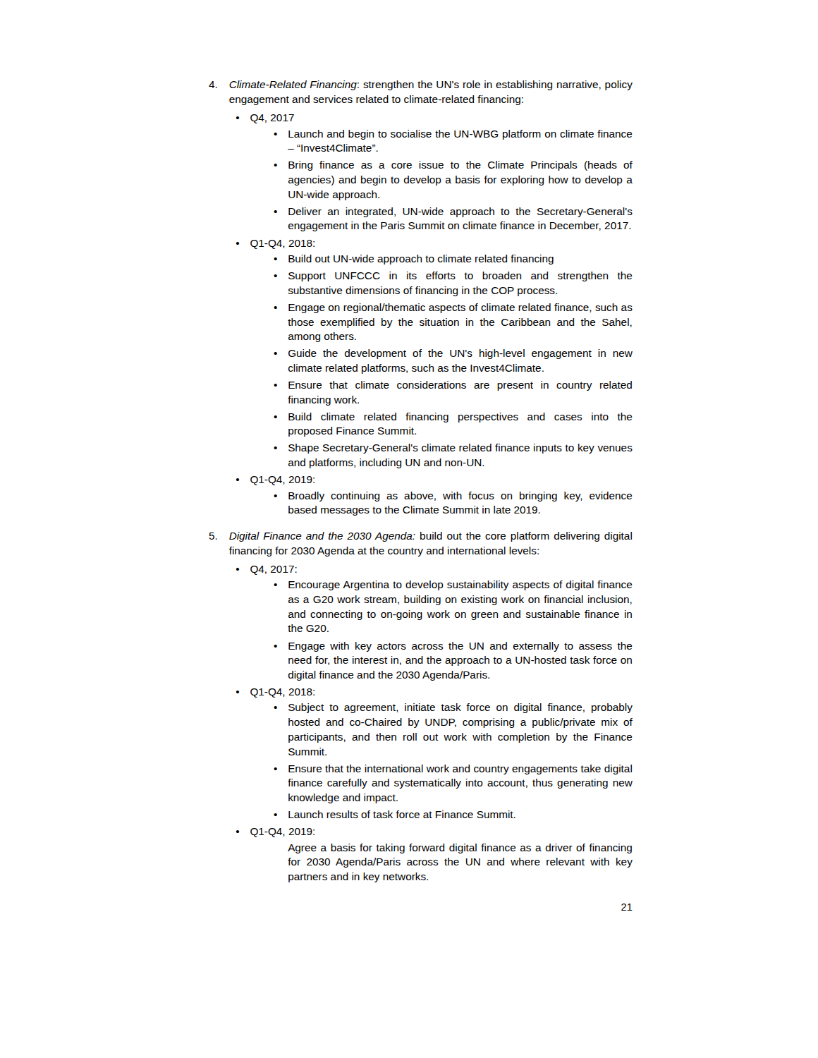Climate-Related Financing: strengthen the UN's role in establishing narrative, policy engagement and services related to climate-related financing:
Q4, 2017
Launch and begin to socialise the UN-WBG platform on climate finance – “Invest4Climate”.
Bring finance as a core issue to the Climate Principals (heads of agencies) and begin to develop a basis for exploring how to develop a UN-wide approach.
Deliver an integrated, UN-wide approach to the Secretary-General's engagement in the Paris Summit on climate finance in December, 2017.
Q1-Q4, 2018:
Build out UN-wide approach to climate related financing
Support UNFCCC in its efforts to broaden and strengthen the substantive dimensions of financing in the COP process.
Engage on regional/thematic aspects of climate related finance, such as those exemplified by the situation in the Caribbean and the Sahel, among others.
Guide the development of the UN's high-level engagement in new climate related platforms, such as the Invest4Climate.
Ensure that climate considerations are present in country related financing work.
Build climate related financing perspectives and cases into the proposed Finance Summit.
Shape Secretary-General's climate related finance inputs to key venues and platforms, including UN and non-UN.
Q1-Q4, 2019:
Broadly continuing as above, with focus on bringing key, evidence based messages to the Climate Summit in late 2019.
Digital Finance and the 2030 Agenda: build out the core platform delivering digital financing for 2030 Agenda at the country and international levels:
Q4, 2017:
Encourage Argentina to develop sustainability aspects of digital finance as a G20 work stream, building on existing work on financial inclusion, and connecting to on-going work on green and sustainable finance in the G20.
Engage with key actors across the UN and externally to assess the need for, the interest in, and the approach to a UN-hosted task force on digital finance and the 2030 Agenda/Paris.
Q1-Q4, 2018:
Subject to agreement, initiate task force on digital finance, probably hosted and co-Chaired by UNDP, comprising a public/private mix of participants, and then roll out work with completion by the Finance Summit.
Ensure that the international work and country engagements take digital finance carefully and systematically into account, thus generating new knowledge and impact.
Launch results of task force at Finance Summit.
Q1-Q4, 2019:
Agree a basis for taking forward digital finance as a driver of financing for 2030 Agenda/Paris across the UN and where relevant with key partners and in key networks.
21